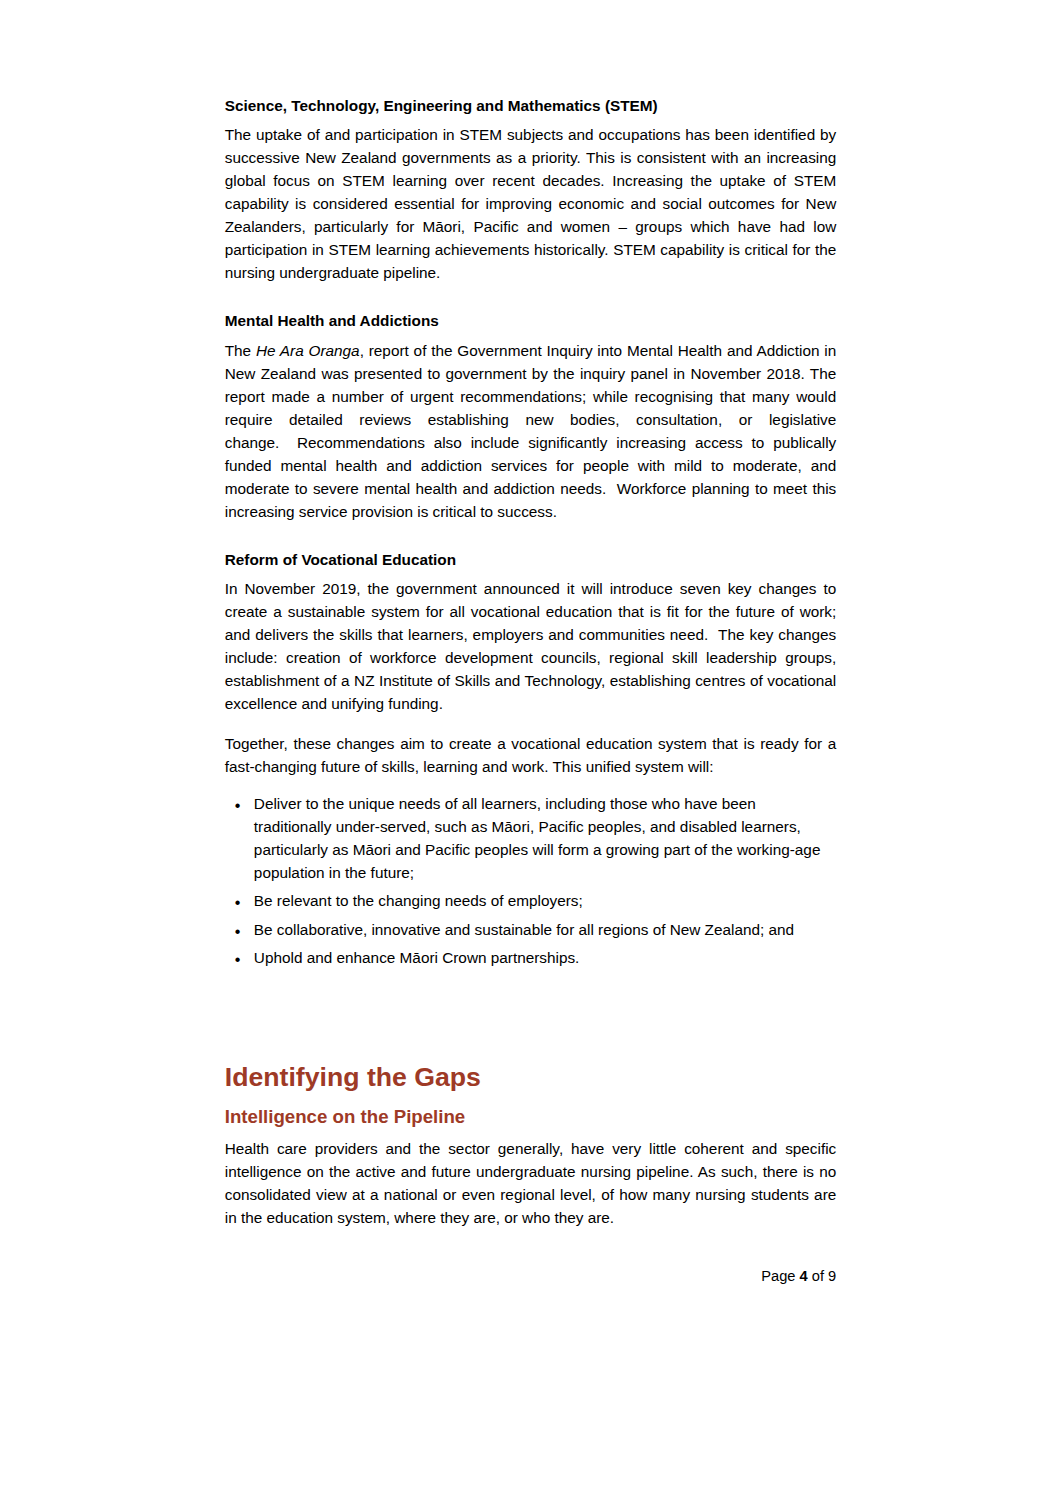Science, Technology, Engineering and Mathematics (STEM)
The uptake of and participation in STEM subjects and occupations has been identified by successive New Zealand governments as a priority. This is consistent with an increasing global focus on STEM learning over recent decades. Increasing the uptake of STEM capability is considered essential for improving economic and social outcomes for New Zealanders, particularly for Māori, Pacific and women – groups which have had low participation in STEM learning achievements historically. STEM capability is critical for the nursing undergraduate pipeline.
Mental Health and Addictions
The He Ara Oranga, report of the Government Inquiry into Mental Health and Addiction in New Zealand was presented to government by the inquiry panel in November 2018. The report made a number of urgent recommendations; while recognising that many would require detailed reviews establishing new bodies, consultation, or legislative change. Recommendations also include significantly increasing access to publically funded mental health and addiction services for people with mild to moderate, and moderate to severe mental health and addiction needs. Workforce planning to meet this increasing service provision is critical to success.
Reform of Vocational Education
In November 2019, the government announced it will introduce seven key changes to create a sustainable system for all vocational education that is fit for the future of work; and delivers the skills that learners, employers and communities need. The key changes include: creation of workforce development councils, regional skill leadership groups, establishment of a NZ Institute of Skills and Technology, establishing centres of vocational excellence and unifying funding.
Together, these changes aim to create a vocational education system that is ready for a fast-changing future of skills, learning and work. This unified system will:
Deliver to the unique needs of all learners, including those who have been traditionally under-served, such as Māori, Pacific peoples, and disabled learners, particularly as Māori and Pacific peoples will form a growing part of the working-age population in the future;
Be relevant to the changing needs of employers;
Be collaborative, innovative and sustainable for all regions of New Zealand; and
Uphold and enhance Māori Crown partnerships.
Identifying the Gaps
Intelligence on the Pipeline
Health care providers and the sector generally, have very little coherent and specific intelligence on the active and future undergraduate nursing pipeline. As such, there is no consolidated view at a national or even regional level, of how many nursing students are in the education system, where they are, or who they are.
Page 4 of 9